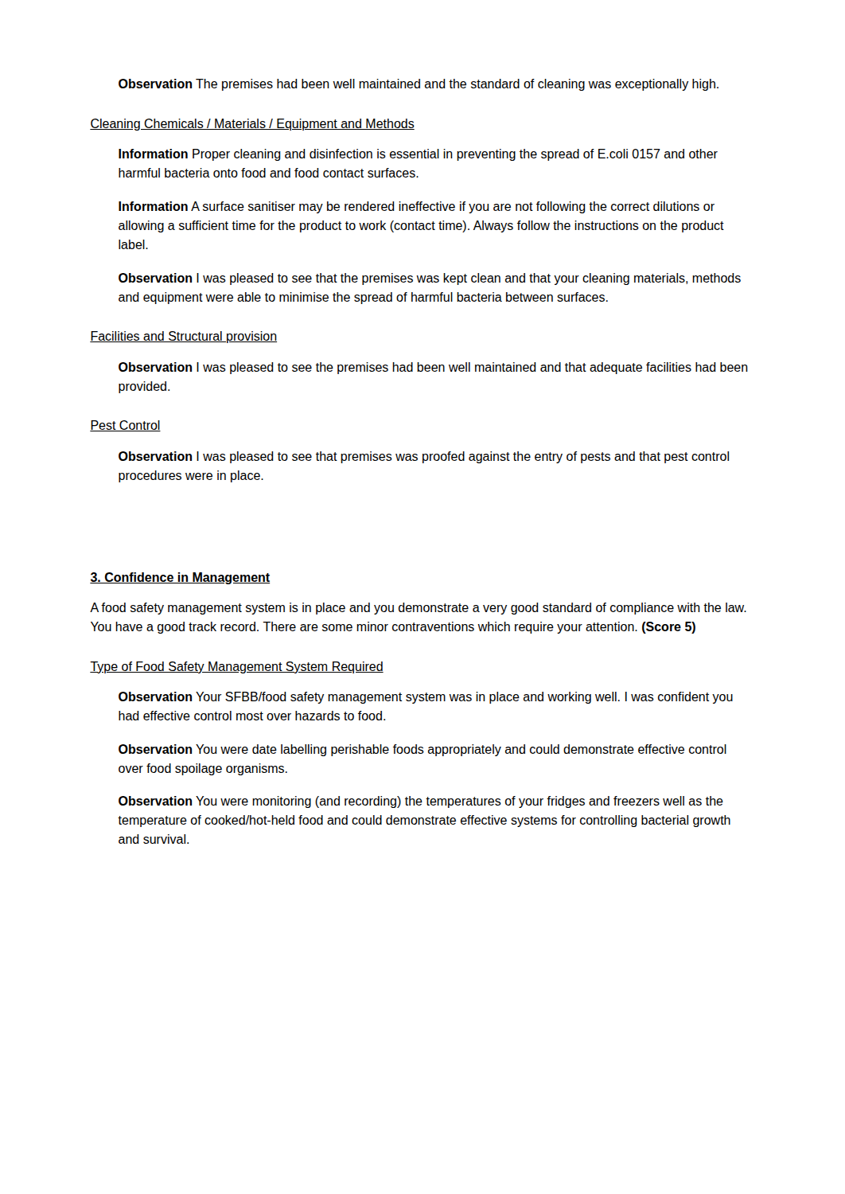Observation The premises had been well maintained and the standard of cleaning was exceptionally high.
Cleaning Chemicals / Materials / Equipment and Methods
Information Proper cleaning and disinfection is essential in preventing the spread of E.coli 0157 and other harmful bacteria onto food and food contact surfaces.
Information A surface sanitiser may be rendered ineffective if you are not following the correct dilutions or allowing a sufficient time for the product to work (contact time). Always follow the instructions on the product label.
Observation I was pleased to see that the premises was kept clean and that your cleaning materials, methods and equipment were able to minimise the spread of harmful bacteria between surfaces.
Facilities and Structural provision
Observation I was pleased to see the premises had been well maintained and that adequate facilities had been provided.
Pest Control
Observation I was pleased to see that premises was proofed against the entry of pests and that pest control procedures were in place.
3. Confidence in Management
A food safety management system is in place and you demonstrate a very good standard of compliance with the law. You have a good track record. There are some minor contraventions which require your attention. (Score 5)
Type of Food Safety Management System Required
Observation Your SFBB/food safety management system was in place and working well. I was confident you had effective control most over hazards to food.
Observation You were date labelling perishable foods appropriately and could demonstrate effective control over food spoilage organisms.
Observation You were monitoring (and recording) the temperatures of your fridges and freezers well as the temperature of cooked/hot-held food and could demonstrate effective systems for controlling bacterial growth and survival.